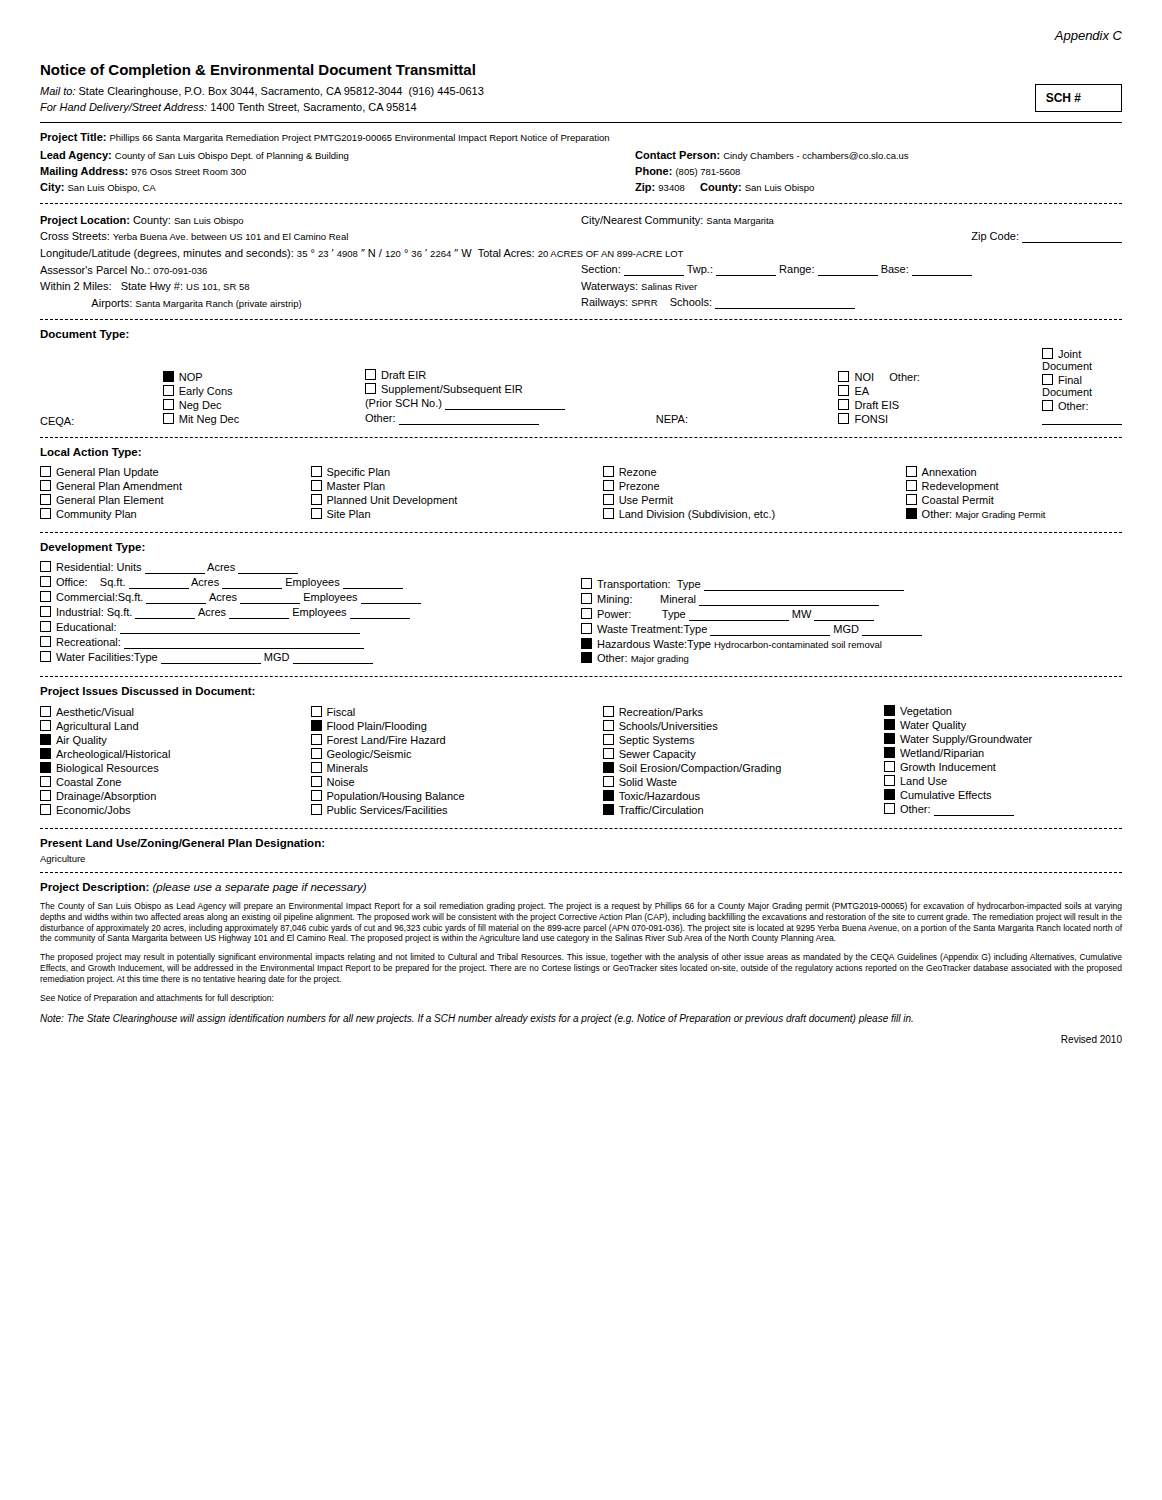Appendix C
Notice of Completion & Environmental Document Transmittal
Mail to: State Clearinghouse, P.O. Box 3044, Sacramento, CA 95812-3044 (916) 445-0613
For Hand Delivery/Street Address: 1400 Tenth Street, Sacramento, CA 95814
SCH #
Project Title: Phillips 66 Santa Margarita Remediation Project PMTG2019-00065 Environmental Impact Report Notice of Preparation
| Lead Agency: County of San Luis Obispo Dept. of Planning & Building | Contact Person: Cindy Chambers - cchambers@co.slo.ca.us |
| Mailing Address: 976 Osos Street Room 300 | Phone: (805) 781-5608 |
| City: San Luis Obispo, CA | Zip: 93408 County: San Luis Obispo |
| Project Location: County: San Luis Obispo | City/Nearest Community: Santa Margarita |
| Cross Streets: Yerba Buena Ave. between US 101 and El Camino Real Zip Code: |
| Longitude/Latitude (degrees, minutes and seconds): 35 ° 23 ′ 4908 ″ N / 120 ° 36 ′ 2264 ″ W Total Acres: 20 ACRES OF AN 899-ACRE LOT |
| Assessor's Parcel No.: 070-091-036 | Section: Twp.: Range: Base: |
| Within 2 Miles: State Hwy #: US 101, SR 58 | Waterways: Salinas River |
| Airports: Santa Margarita Ranch (private airstrip) | Railways: SPRR Schools: |
Document Type:
| CEQA: | NOP Early Cons Neg Dec Mit Neg Dec | Draft EIR Supplement/Subsequent EIR (Prior SCH No.) Other: | NEPA: | NOI Other: EA Draft EIS FONSI | Joint Document Final Document Other: |
Local Action Type:
| General Plan Update General Plan Amendment General Plan Element Community Plan | Specific Plan Master Plan Planned Unit Development Site Plan | Rezone Prezone Use Permit Land Division (Subdivision, etc.) | Annexation Redevelopment Coastal Permit Other: Major Grading Permit |
Development Type:
| Residential: Units Acres Office: Sq.ft. Acres Employees Commercial:Sq.ft. Acres Employees Industrial: Sq.ft. Acres Employees Educational: Recreational: Water Facilities:Type MGD | Transportation: Type Mining: Mineral Power: Type MW Waste Treatment:Type MGD Hazardous Waste:Type Hydrocarbon-contaminated soil removal Other: Major grading |
Project Issues Discussed in Document:
| Aesthetic/Visual Agricultural Land Air Quality Archeological/Historical Biological Resources Coastal Zone Drainage/Absorption Economic/Jobs | Fiscal Flood Plain/Flooding Forest Land/Fire Hazard Geologic/Seismic Minerals Noise Population/Housing Balance Public Services/Facilities | Recreation/Parks Schools/Universities Septic Systems Sewer Capacity Soil Erosion/Compaction/Grading Solid Waste Toxic/Hazardous Traffic/Circulation | Vegetation Water Quality Water Supply/Groundwater Wetland/Riparian Growth Inducement Land Use Cumulative Effects Other: |
Present Land Use/Zoning/General Plan Designation:
Agriculture
Project Description: (please use a separate page if necessary)
The County of San Luis Obispo as Lead Agency will prepare an Environmental Impact Report for a soil remediation grading project. The project is a request by Phillips 66 for a County Major Grading permit (PMTG2019-00065) for excavation of hydrocarbon-impacted soils at varying depths and widths within two affected areas along an existing oil pipeline alignment. The proposed work will be consistent with the project Corrective Action Plan (CAP), including backfilling the excavations and restoration of the site to current grade. The remediation project will result in the disturbance of approximately 20 acres, including approximately 87,046 cubic yards of cut and 96,323 cubic yards of fill material on the 899-acre parcel (APN 070-091-036). The project site is located at 9295 Yerba Buena Avenue, on a portion of the Santa Margarita Ranch located north of the community of Santa Margarita between US Highway 101 and El Camino Real. The proposed project is within the Agriculture land use category in the Salinas River Sub Area of the North County Planning Area.
The proposed project may result in potentially significant environmental impacts relating and not limited to Cultural and Tribal Resources. This issue, together with the analysis of other issue areas as mandated by the CEQA Guidelines (Appendix G) including Alternatives, Cumulative Effects, and Growth Inducement, will be addressed in the Environmental Impact Report to be prepared for the project. There are no Cortese listings or GeoTracker sites located on-site, outside of the regulatory actions reported on the GeoTracker database associated with the proposed remediation project. At this time there is no tentative hearing date for the project.
See Notice of Preparation and attachments for full description:
Note: The State Clearinghouse will assign identification numbers for all new projects. If a SCH number already exists for a project (e.g. Notice of Preparation or previous draft document) please fill in.
Revised 2010